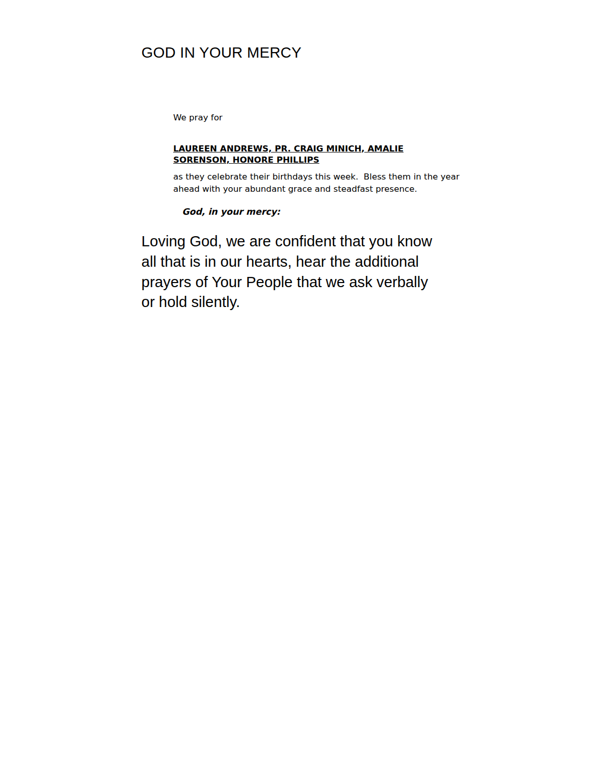GOD IN YOUR MERCY
We pray for
LAUREEN ANDREWS, PR. CRAIG MINICH, AMALIESORENSON, HONORE PHILLIPS
as they celebrate their birthdays this week. Bless them in the year ahead with your abundant grace and steadfast presence.
God, in your mercy:
Loving God, we are confident that you know all that is in our hearts, hear the additional prayers of Your People that we ask verbally or hold silently.